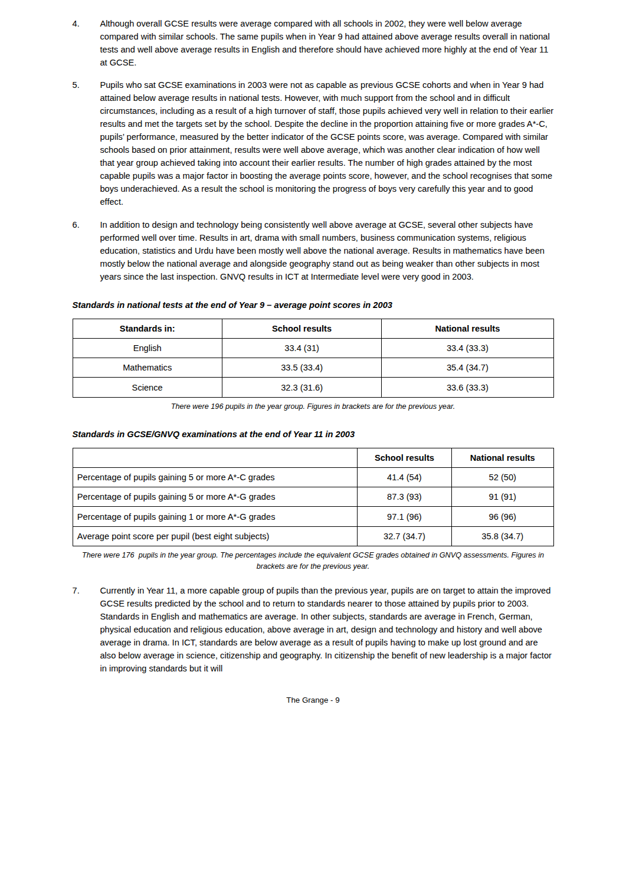4. Although overall GCSE results were average compared with all schools in 2002, they were well below average compared with similar schools. The same pupils when in Year 9 had attained above average results overall in national tests and well above average results in English and therefore should have achieved more highly at the end of Year 11 at GCSE.
5. Pupils who sat GCSE examinations in 2003 were not as capable as previous GCSE cohorts and when in Year 9 had attained below average results in national tests. However, with much support from the school and in difficult circumstances, including as a result of a high turnover of staff, those pupils achieved very well in relation to their earlier results and met the targets set by the school. Despite the decline in the proportion attaining five or more grades A*-C, pupils’ performance, measured by the better indicator of the GCSE points score, was average. Compared with similar schools based on prior attainment, results were well above average, which was another clear indication of how well that year group achieved taking into account their earlier results. The number of high grades attained by the most capable pupils was a major factor in boosting the average points score, however, and the school recognises that some boys underachieved. As a result the school is monitoring the progress of boys very carefully this year and to good effect.
6. In addition to design and technology being consistently well above average at GCSE, several other subjects have performed well over time. Results in art, drama with small numbers, business communication systems, religious education, statistics and Urdu have been mostly well above the national average. Results in mathematics have been mostly below the national average and alongside geography stand out as being weaker than other subjects in most years since the last inspection. GNVQ results in ICT at Intermediate level were very good in 2003.
Standards in national tests at the end of Year 9 – average point scores in 2003
| Standards in: | School results | National results |
| --- | --- | --- |
| English | 33.4 (31) | 33.4 (33.3) |
| Mathematics | 33.5 (33.4) | 35.4 (34.7) |
| Science | 32.3 (31.6) | 33.6 (33.3) |
There were 196 pupils in the year group. Figures in brackets are for the previous year.
Standards in GCSE/GNVQ examinations at the end of Year 11 in 2003
| | School results | National results |
| --- | --- | --- |
| Percentage of pupils gaining 5 or more A*-C grades | 41.4 (54) | 52 (50) |
| Percentage of pupils gaining 5 or more A*-G grades | 87.3 (93) | 91 (91) |
| Percentage of pupils gaining 1 or more A*-G grades | 97.1 (96) | 96 (96) |
| Average point score per pupil (best eight subjects) | 32.7 (34.7) | 35.8 (34.7) |
There were 176 pupils in the year group. The percentages include the equivalent GCSE grades obtained in GNVQ assessments. Figures in brackets are for the previous year.
7. Currently in Year 11, a more capable group of pupils than the previous year, pupils are on target to attain the improved GCSE results predicted by the school and to return to standards nearer to those attained by pupils prior to 2003. Standards in English and mathematics are average. In other subjects, standards are average in French, German, physical education and religious education, above average in art, design and technology and history and well above average in drama. In ICT, standards are below average as a result of pupils having to make up lost ground and are also below average in science, citizenship and geography. In citizenship the benefit of new leadership is a major factor in improving standards but it will
The Grange - 9